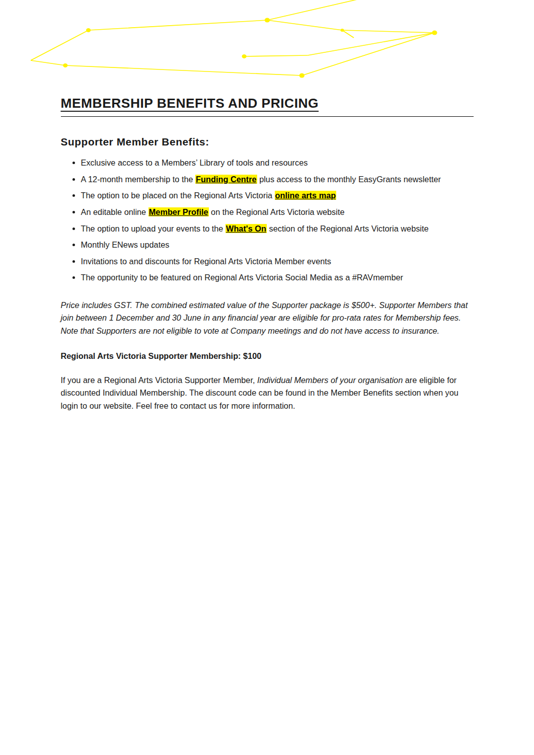MEMBERSHIP BENEFITS AND PRICING
Supporter Member Benefits:
Exclusive access to a Members’ Library of tools and resources
A 12-month membership to the Funding Centre plus access to the monthly EasyGrants newsletter
The option to be placed on the Regional Arts Victoria online arts map
An editable online Member Profile on the Regional Arts Victoria website
The option to upload your events to the What's On section of the Regional Arts Victoria website
Monthly ENews updates
Invitations to and discounts for Regional Arts Victoria Member events
The opportunity to be featured on Regional Arts Victoria Social Media as a #RAVmember
Price includes GST. The combined estimated value of the Supporter package is $500+. Supporter Members that join between 1 December and 30 June in any financial year are eligible for pro-rata rates for Membership fees. Note that Supporters are not eligible to vote at Company meetings and do not have access to insurance.
Regional Arts Victoria Supporter Membership: $100
If you are a Regional Arts Victoria Supporter Member, Individual Members of your organisation are eligible for discounted Individual Membership. The discount code can be found in the Member Benefits section when you login to our website. Feel free to contact us for more information.